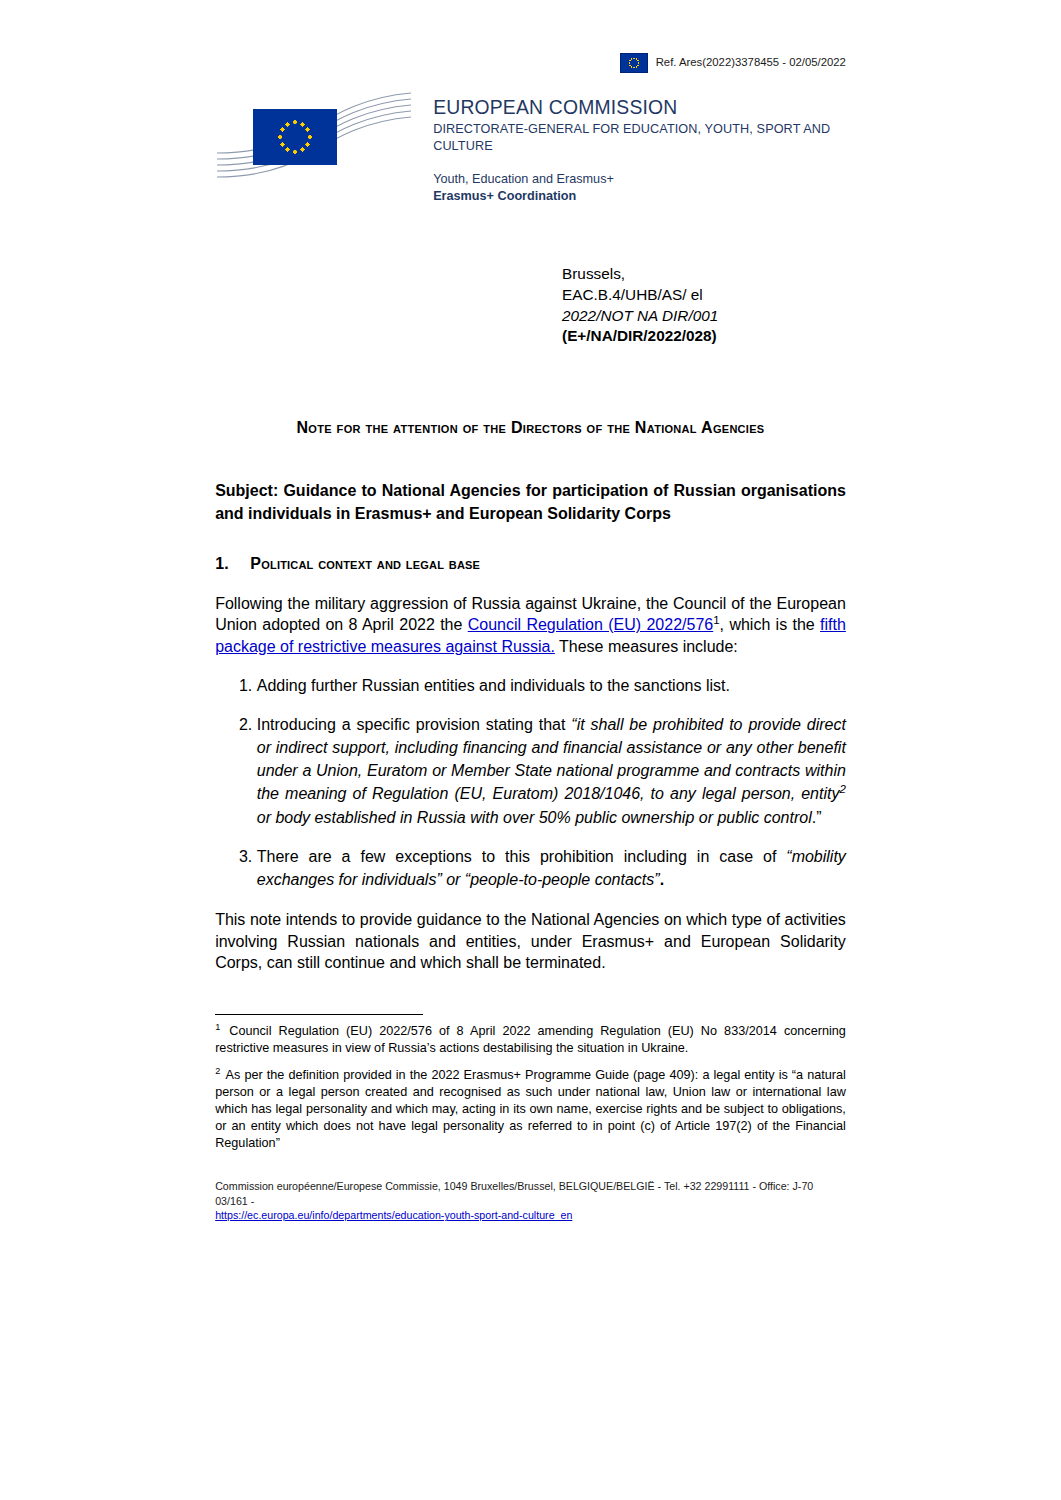Ref. Ares(2022)3378455 - 02/05/2022
EUROPEAN COMMISSION
DIRECTORATE-GENERAL FOR EDUCATION, YOUTH, SPORT AND CULTURE
Youth, Education and Erasmus+
Erasmus+ Coordination
Brussels,
EAC.B.4/UHB/AS/ el
2022/NOT NA DIR/001
(E+/NA/DIR/2022/028)
Note for the attention of the Directors of the National Agencies
Subject: Guidance to National Agencies for participation of Russian organisations and individuals in Erasmus+ and European Solidarity Corps
1. Political context and legal base
Following the military aggression of Russia against Ukraine, the Council of the European Union adopted on 8 April 2022 the Council Regulation (EU) 2022/5761, which is the fifth package of restrictive measures against Russia. These measures include:
Adding further Russian entities and individuals to the sanctions list.
Introducing a specific provision stating that “it shall be prohibited to provide direct or indirect support, including financing and financial assistance or any other benefit under a Union, Euratom or Member State national programme and contracts within the meaning of Regulation (EU, Euratom) 2018/1046, to any legal person, entity2 or body established in Russia with over 50% public ownership or public control.”
There are a few exceptions to this prohibition including in case of “mobility exchanges for individuals” or “people-to-people contacts”.
This note intends to provide guidance to the National Agencies on which type of activities involving Russian nationals and entities, under Erasmus+ and European Solidarity Corps, can still continue and which shall be terminated.
1 Council Regulation (EU) 2022/576 of 8 April 2022 amending Regulation (EU) No 833/2014 concerning restrictive measures in view of Russia’s actions destabilising the situation in Ukraine.
2 As per the definition provided in the 2022 Erasmus+ Programme Guide (page 409): a legal entity is “a natural person or a legal person created and recognised as such under national law, Union law or international law which has legal personality and which may, acting in its own name, exercise rights and be subject to obligations, or an entity which does not have legal personality as referred to in point (c) of Article 197(2) of the Financial Regulation”
Commission européenne/Europese Commissie, 1049 Bruxelles/Brussel, BELGIQUE/BELGIË - Tel. +32 22991111 - Office: J-70 03/161 -
https://ec.europa.eu/info/departments/education-youth-sport-and-culture_en